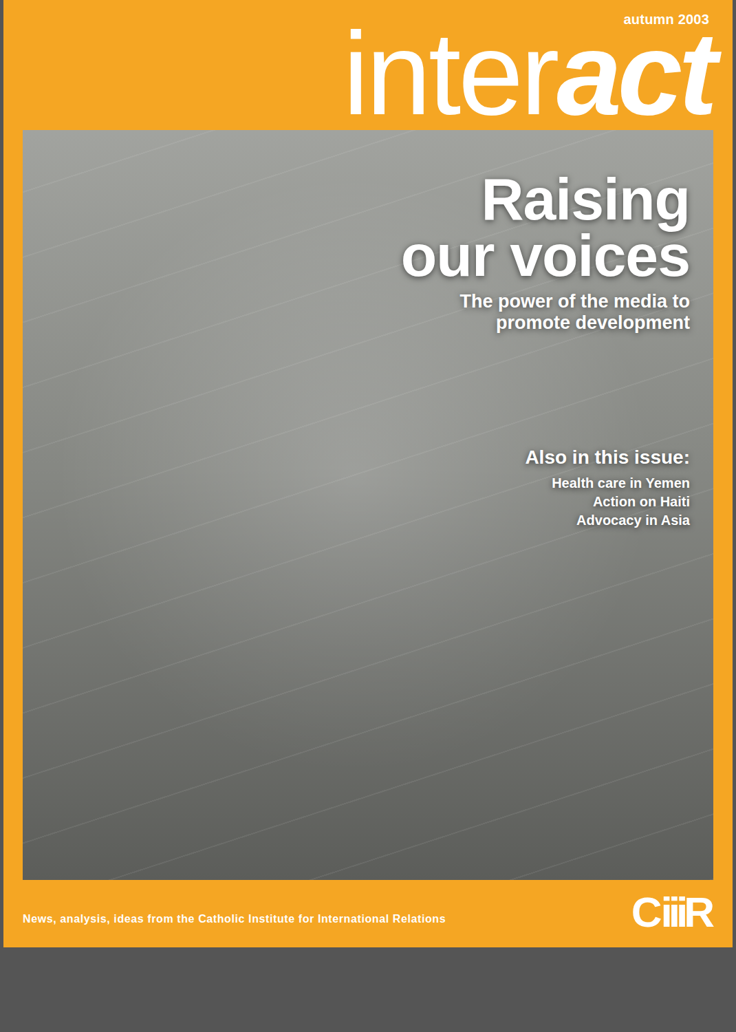autumn 2003
interact
Raising
our voices
The power of the media to
promote development
Also in this issue:
Health care in Yemen
Action on Haiti
Advocacy in Asia
News, analysis, ideas from the Catholic Institute for International Relations
Ciii R